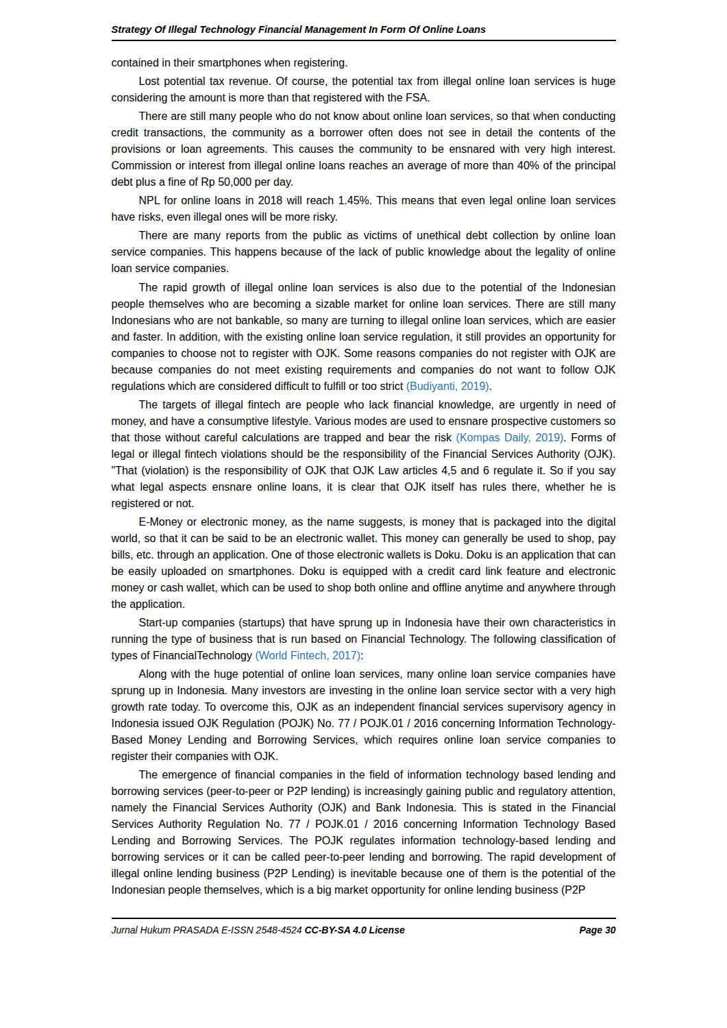Strategy Of Illegal Technology Financial Management In Form Of Online Loans
contained in their smartphones when registering.
Lost potential tax revenue. Of course, the potential tax from illegal online loan services is huge considering the amount is more than that registered with the FSA.
There are still many people who do not know about online loan services, so that when conducting credit transactions, the community as a borrower often does not see in detail the contents of the provisions or loan agreements. This causes the community to be ensnared with very high interest. Commission or interest from illegal online loans reaches an average of more than 40% of the principal debt plus a fine of Rp 50,000 per day.
NPL for online loans in 2018 will reach 1.45%. This means that even legal online loan services have risks, even illegal ones will be more risky.
There are many reports from the public as victims of unethical debt collection by online loan service companies. This happens because of the lack of public knowledge about the legality of online loan service companies.
The rapid growth of illegal online loan services is also due to the potential of the Indonesian people themselves who are becoming a sizable market for online loan services. There are still many Indonesians who are not bankable, so many are turning to illegal online loan services, which are easier and faster. In addition, with the existing online loan service regulation, it still provides an opportunity for companies to choose not to register with OJK. Some reasons companies do not register with OJK are because companies do not meet existing requirements and companies do not want to follow OJK regulations which are considered difficult to fulfill or too strict (Budiyanti, 2019).
The targets of illegal fintech are people who lack financial knowledge, are urgently in need of money, and have a consumptive lifestyle. Various modes are used to ensnare prospective customers so that those without careful calculations are trapped and bear the risk (Kompas Daily, 2019). Forms of legal or illegal fintech violations should be the responsibility of the Financial Services Authority (OJK). "That (violation) is the responsibility of OJK that OJK Law articles 4,5 and 6 regulate it. So if you say what legal aspects ensnare online loans, it is clear that OJK itself has rules there, whether he is registered or not.
E-Money or electronic money, as the name suggests, is money that is packaged into the digital world, so that it can be said to be an electronic wallet. This money can generally be used to shop, pay bills, etc. through an application. One of those electronic wallets is Doku. Doku is an application that can be easily uploaded on smartphones. Doku is equipped with a credit card link feature and electronic money or cash wallet, which can be used to shop both online and offline anytime and anywhere through the application.
Start-up companies (startups) that have sprung up in Indonesia have their own characteristics in running the type of business that is run based on Financial Technology. The following classification of types of FinancialTechnology (World Fintech, 2017):
Along with the huge potential of online loan services, many online loan service companies have sprung up in Indonesia. Many investors are investing in the online loan service sector with a very high growth rate today. To overcome this, OJK as an independent financial services supervisory agency in Indonesia issued OJK Regulation (POJK) No. 77 / POJK.01 / 2016 concerning Information Technology-Based Money Lending and Borrowing Services, which requires online loan service companies to register their companies with OJK.
The emergence of financial companies in the field of information technology based lending and borrowing services (peer-to-peer or P2P lending) is increasingly gaining public and regulatory attention, namely the Financial Services Authority (OJK) and Bank Indonesia. This is stated in the Financial Services Authority Regulation No. 77 / POJK.01 / 2016 concerning Information Technology Based Lending and Borrowing Services. The POJK regulates information technology-based lending and borrowing services or it can be called peer-to-peer lending and borrowing. The rapid development of illegal online lending business (P2P Lending) is inevitable because one of them is the potential of the Indonesian people themselves, which is a big market opportunity for online lending business (P2P
Jurnal Hukum PRASADA E-ISSN 2548-4524 CC-BY-SA 4.0 License Page 30